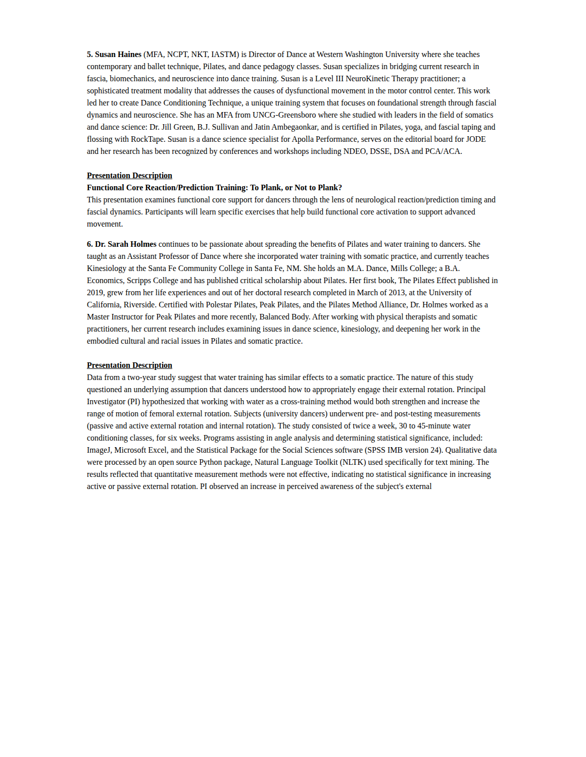5. Susan Haines (MFA, NCPT, NKT, IASTM) is Director of Dance at Western Washington University where she teaches contemporary and ballet technique, Pilates, and dance pedagogy classes. Susan specializes in bridging current research in fascia, biomechanics, and neuroscience into dance training. Susan is a Level III NeuroKinetic Therapy practitioner; a sophisticated treatment modality that addresses the causes of dysfunctional movement in the motor control center. This work led her to create Dance Conditioning Technique, a unique training system that focuses on foundational strength through fascial dynamics and neuroscience. She has an MFA from UNCG-Greensboro where she studied with leaders in the field of somatics and dance science: Dr. Jill Green, B.J. Sullivan and Jatin Ambegaonkar, and is certified in Pilates, yoga, and fascial taping and flossing with RockTape. Susan is a dance science specialist for Apolla Performance, serves on the editorial board for JODE and her research has been recognized by conferences and workshops including NDEO, DSSE, DSA and PCA/ACA.
Presentation Description
Functional Core Reaction/Prediction Training: To Plank, or Not to Plank?
This presentation examines functional core support for dancers through the lens of neurological reaction/prediction timing and fascial dynamics. Participants will learn specific exercises that help build functional core activation to support advanced movement.
6. Dr. Sarah Holmes continues to be passionate about spreading the benefits of Pilates and water training to dancers. She taught as an Assistant Professor of Dance where she incorporated water training with somatic practice, and currently teaches Kinesiology at the Santa Fe Community College in Santa Fe, NM. She holds an M.A. Dance, Mills College; a B.A. Economics, Scripps College and has published critical scholarship about Pilates. Her first book, The Pilates Effect published in 2019, grew from her life experiences and out of her doctoral research completed in March of 2013, at the University of California, Riverside. Certified with Polestar Pilates, Peak Pilates, and the Pilates Method Alliance, Dr. Holmes worked as a Master Instructor for Peak Pilates and more recently, Balanced Body. After working with physical therapists and somatic practitioners, her current research includes examining issues in dance science, kinesiology, and deepening her work in the embodied cultural and racial issues in Pilates and somatic practice.
Presentation Description
Data from a two-year study suggest that water training has similar effects to a somatic practice. The nature of this study questioned an underlying assumption that dancers understood how to appropriately engage their external rotation. Principal Investigator (PI) hypothesized that working with water as a cross-training method would both strengthen and increase the range of motion of femoral external rotation. Subjects (university dancers) underwent pre- and post-testing measurements (passive and active external rotation and internal rotation). The study consisted of twice a week, 30 to 45-minute water conditioning classes, for six weeks. Programs assisting in angle analysis and determining statistical significance, included: ImageJ, Microsoft Excel, and the Statistical Package for the Social Sciences software (SPSS IMB version 24). Qualitative data were processed by an open source Python package, Natural Language Toolkit (NLTK) used specifically for text mining. The results reflected that quantitative measurement methods were not effective, indicating no statistical significance in increasing active or passive external rotation. PI observed an increase in perceived awareness of the subject's external